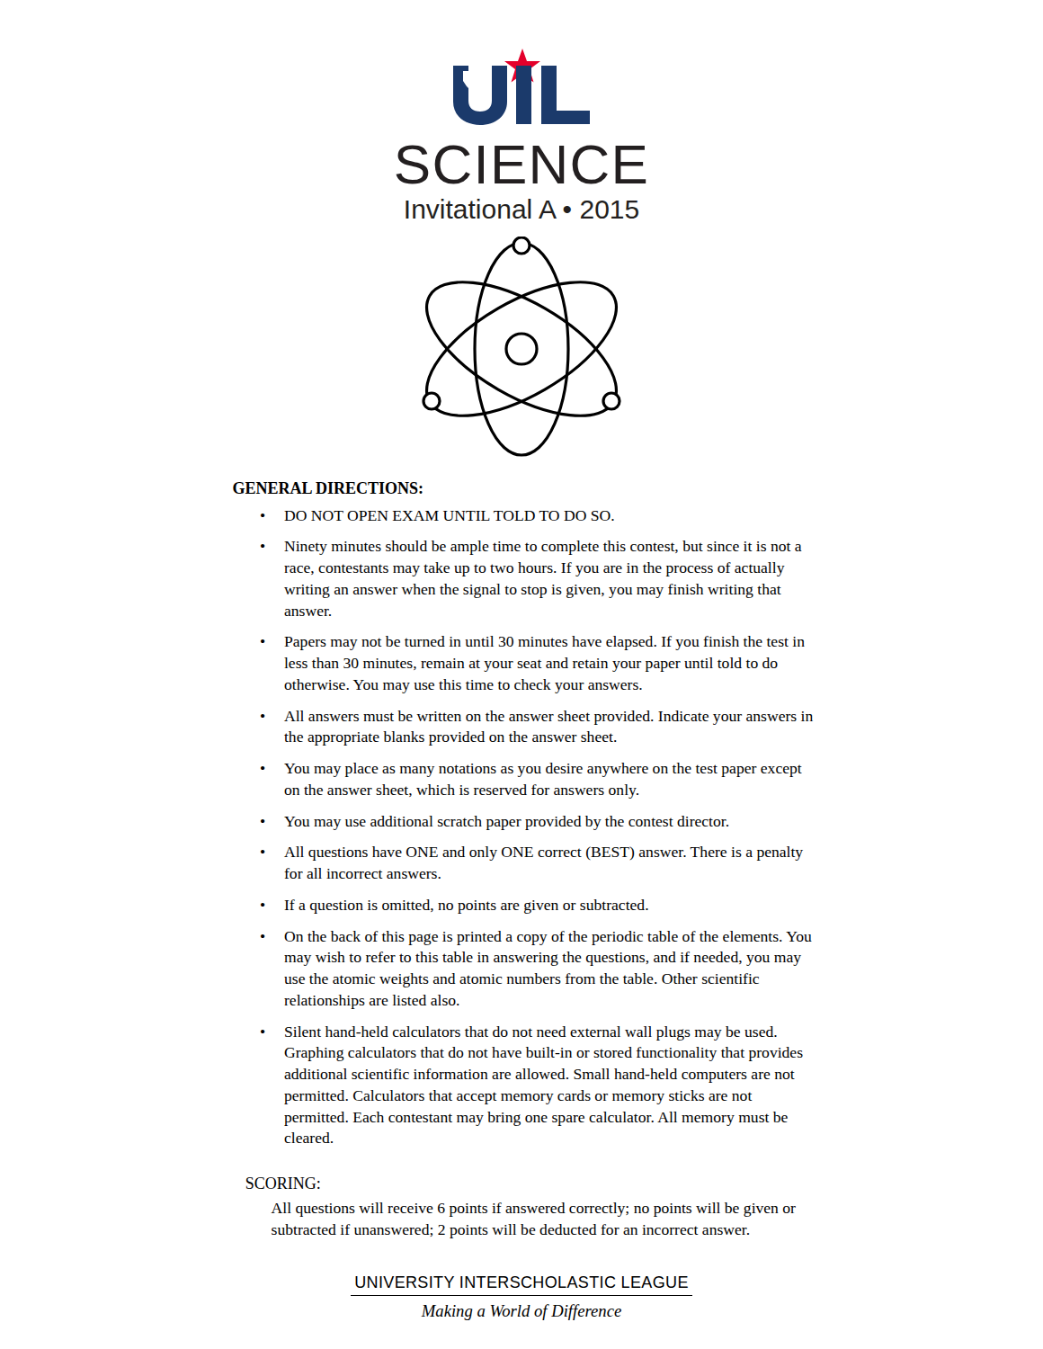SCIENCE
Invitational A • 2015
GENERAL DIRECTIONS:
DO NOT OPEN EXAM UNTIL TOLD TO DO SO.
Ninety minutes should be ample time to complete this contest, but since it is not a race, contestants may take up to two hours. If you are in the process of actually writing an answer when the signal to stop is given, you may finish writing that answer.
Papers may not be turned in until 30 minutes have elapsed. If you finish the test in less than 30 minutes, remain at your seat and retain your paper until told to do otherwise. You may use this time to check your answers.
All answers must be written on the answer sheet provided. Indicate your answers in the appropriate blanks provided on the answer sheet.
You may place as many notations as you desire anywhere on the test paper except on the answer sheet, which is reserved for answers only.
You may use additional scratch paper provided by the contest director.
All questions have ONE and only ONE correct (BEST) answer. There is a penalty for all incorrect answers.
If a question is omitted, no points are given or subtracted.
On the back of this page is printed a copy of the periodic table of the elements. You may wish to refer to this table in answering the questions, and if needed, you may use the atomic weights and atomic numbers from the table. Other scientific relationships are listed also.
Silent hand-held calculators that do not need external wall plugs may be used. Graphing calculators that do not have built-in or stored functionality that provides additional scientific information are allowed. Small hand-held computers are not permitted. Calculators that accept memory cards or memory sticks are not permitted. Each contestant may bring one spare calculator. All memory must be cleared.
SCORING:
All questions will receive 6 points if answered correctly; no points will be given or subtracted if unanswered; 2 points will be deducted for an incorrect answer.
UNIVERSITY INTERSCHOLASTIC LEAGUE
Making a World of Difference